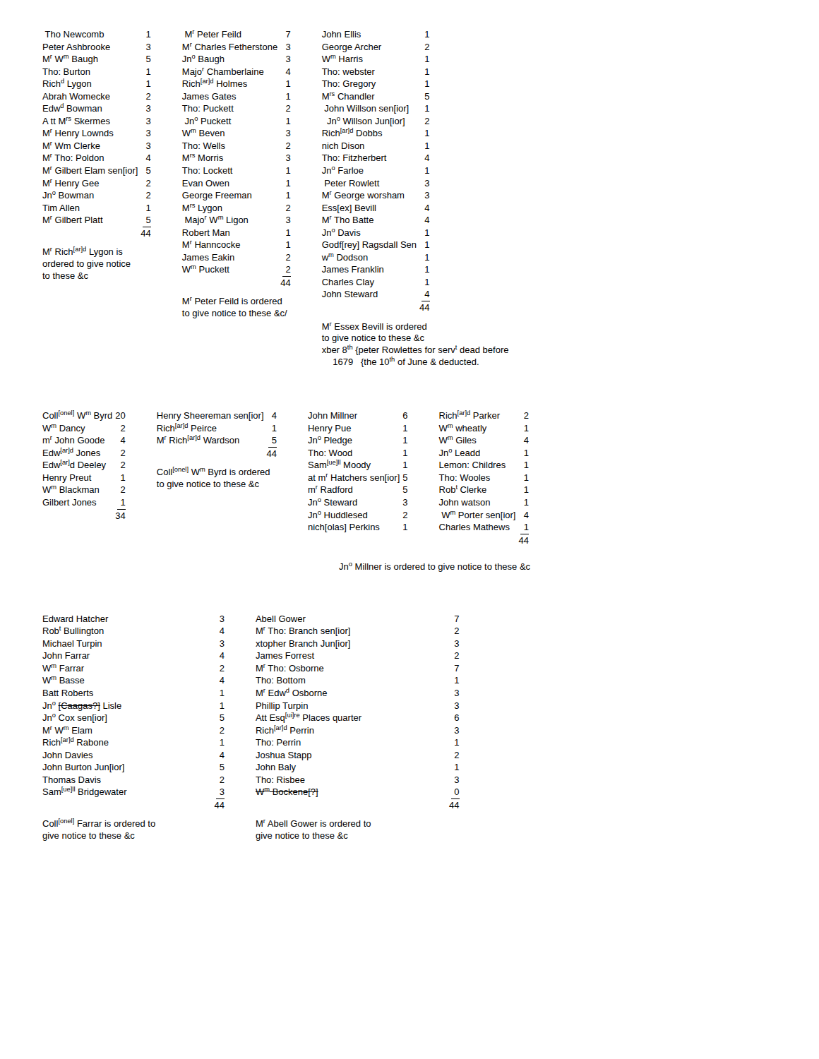| Tho Newcomb | 1 |
| Peter Ashbrooke | 3 |
| M r W m Baugh | 5 |
| Tho: Burton | 1 |
| Rich d Lygon | 1 |
| Abrah Womecke | 2 |
| Edw d Bowman | 3 |
| A tt M rs Skermes | 3 |
| M r Henry Lownds | 3 |
| M r Wm Clerke | 3 |
| M r Tho: Poldon | 4 |
| M r Gilbert Elam sen[ior] | 5 |
| M r Henry Gee | 2 |
| Jn o Bowman | 2 |
| Tim Allen | 1 |
| M r Gilbert Platt | 5 |
| | 44 |
Mr Rich[ar]d Lygon is
ordered to give notice
to these &c
| M r Peter Feild | 7 |
| M r Charles Fetherstone | 3 |
| Jn o Baugh | 3 |
| Majo r Chamberlaine | 4 |
| Rich [ar]d Holmes | 1 |
| James Gates | 1 |
| Tho: Puckett | 2 |
| Jn o Puckett | 1 |
| W m Beven | 3 |
| Tho: Wells | 2 |
| M rs Morris | 3 |
| Tho: Lockett | 1 |
| Evan Owen | 1 |
| George Freeman | 1 |
| M rs Lygon | 2 |
| Majo r W m Ligon | 3 |
| Robert Man | 1 |
| M r Hanncocke | 1 |
| James Eakin | 2 |
| W m Puckett | 2 |
| | 44 |
Mr Peter Feild is ordered
to give notice to these &c/
| John Ellis | 1 |
| George Archer | 2 |
| W m Harris | 1 |
| Tho: webster | 1 |
| Tho: Gregory | 1 |
| M rs Chandler | 5 |
| John Willson sen[ior] | 1 |
| Jn o Willson Jun[ior] | 2 |
| Rich [ar]d Dobbs | 1 |
| nich Dison | 1 |
| Tho: Fitzherbert | 4 |
| Jn o Farloe | 1 |
| Peter Rowlett | 3 |
| M r George worsham | 3 |
| Ess[ex] Bevill | 4 |
| M r Tho Batte | 4 |
| Jn o Davis | 1 |
| Godf[rey] Ragsdall Sen | 1 |
| w m Dodson | 1 |
| James Franklin | 1 |
| Charles Clay | 1 |
| John Steward | 4 |
| | 44 |
Mr Essex Bevill is ordered
to give notice to these &c
xber 8th {peter Rowlettes for servt dead before
1679 {the 10th of June & deducted.
| Coll [onel] W m Byrd | 20 |
| W m Dancy | 2 |
| m r John Goode | 4 |
| Edw [ar]d Jones | 2 |
| Edw [ar] d Deeley | 2 |
| Henry Preut | 1 |
| W m Blackman | 2 |
| Gilbert Jones | 1 |
| | 34 |
| Henry Sheereman sen[ior] | 4 |
| Rich [ar]d Peirce | 1 |
| M r Rich [ar]d Wardson | 5 |
| | 44 |
Coll[onel] Wm Byrd is ordered
to give notice to these &c
| John Millner | 6 |
| Henry Pue | 1 |
| Jn o Pledge | 1 |
| Tho: Wood | 1 |
| Sam [ue]ll Moody | 1 |
| at m r Hatchers sen[ior] | 5 |
| m r Radford | 5 |
| Jn o Steward | 3 |
| Jn o Huddlesed | 2 |
| nich[olas] Perkins | 1 |
| Rich [ar]d Parker | 2 |
| W m wheatly | 1 |
| W m Giles | 4 |
| Jn o Leadd | 1 |
| Lemon: Childres | 1 |
| Tho: Wooles | 1 |
| Rob t Clerke | 1 |
| John watson | 1 |
| W m Porter sen[ior] | 4 |
| Charles Mathews | 1 |
| | 44 |
Jno Millner is ordered to give notice to these &c
| Edward Hatcher | 3 |
| Rob t Bullington | 4 |
| Michael Turpin | 3 |
| John Farrar | 4 |
| W m Farrar | 2 |
| W m Basse | 4 |
| Batt Roberts | 1 |
| Jn o [Caagas?] Lisle | 1 |
| Jn o Cox sen[ior] | 5 |
| M r W m Elam | 2 |
| Rich [ar]d Rabone | 1 |
| John Davies | 4 |
| John Burton Jun[ior] | 5 |
| Thomas Davis | 2 |
| Sam [ue]ll Bridgewater | 3 |
| | 44 |
Coll[onel] Farrar is ordered to
give notice to these &c
| Abell Gower | 7 |
| M r Tho: Branch sen[ior] | 2 |
| xtopher Branch Jun[ior] | 3 |
| James Forrest | 2 |
| M r Tho: Osborne | 7 |
| Tho: Bottom | 1 |
| M r Edw d Osborne | 3 |
| Phillip Turpin | 3 |
| Att Esq [ui]re Places quarter | 6 |
| Rich [ar]d Perrin | 3 |
| Tho: Perrin | 1 |
| Joshua Stapp | 2 |
| John Baly | 1 |
| Tho: Risbee | 3 |
| W m Bockene[?] | 0 |
| | 44 |
Mr Abell Gower is ordered to
give notice to these &c